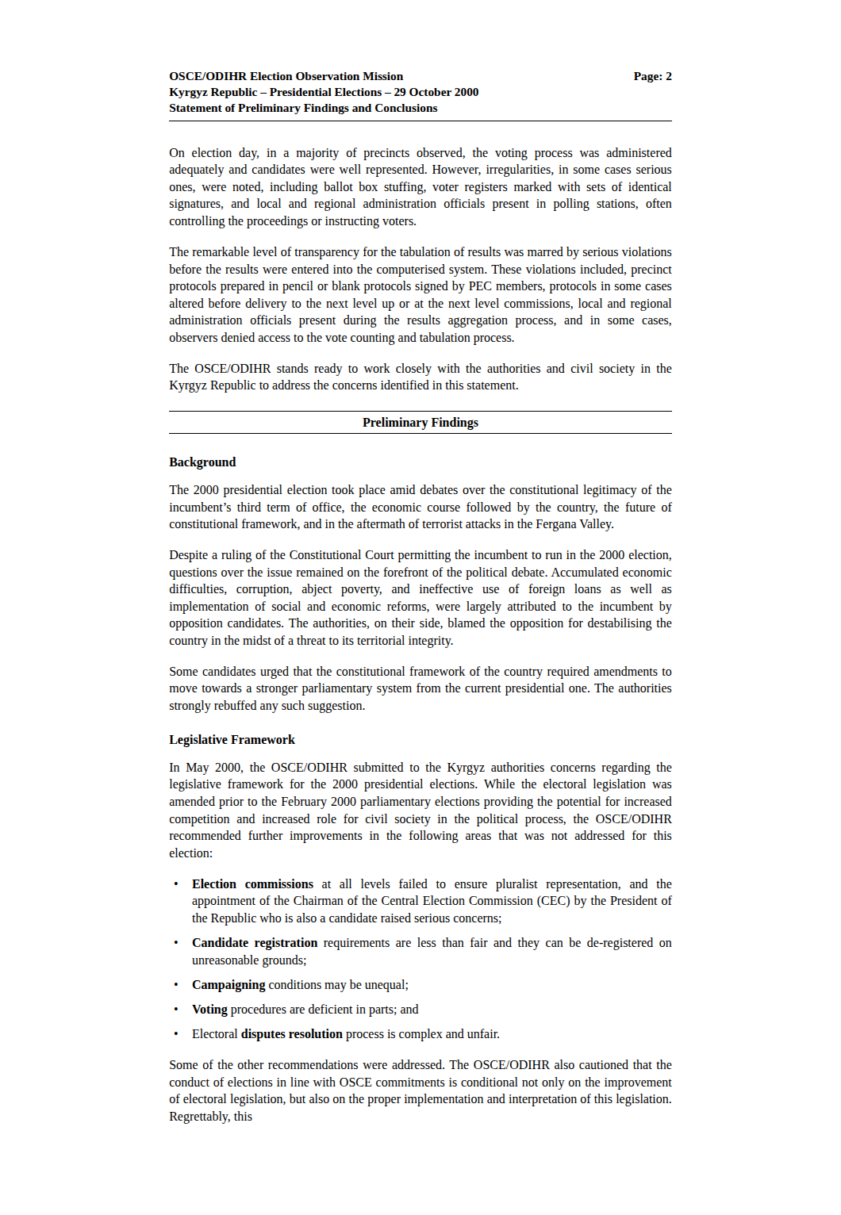OSCE/ODIHR Election Observation Mission
Kyrgyz Republic – Presidential Elections – 29 October 2000
Statement of Preliminary Findings and Conclusions
Page: 2
On election day, in a majority of precincts observed, the voting process was administered adequately and candidates were well represented. However, irregularities, in some cases serious ones, were noted, including ballot box stuffing, voter registers marked with sets of identical signatures, and local and regional administration officials present in polling stations, often controlling the proceedings or instructing voters.
The remarkable level of transparency for the tabulation of results was marred by serious violations before the results were entered into the computerised system. These violations included, precinct protocols prepared in pencil or blank protocols signed by PEC members, protocols in some cases altered before delivery to the next level up or at the next level commissions, local and regional administration officials present during the results aggregation process, and in some cases, observers denied access to the vote counting and tabulation process.
The OSCE/ODIHR stands ready to work closely with the authorities and civil society in the Kyrgyz Republic to address the concerns identified in this statement.
Preliminary Findings
Background
The 2000 presidential election took place amid debates over the constitutional legitimacy of the incumbent’s third term of office, the economic course followed by the country, the future of constitutional framework, and in the aftermath of terrorist attacks in the Fergana Valley.
Despite a ruling of the Constitutional Court permitting the incumbent to run in the 2000 election, questions over the issue remained on the forefront of the political debate. Accumulated economic difficulties, corruption, abject poverty, and ineffective use of foreign loans as well as implementation of social and economic reforms, were largely attributed to the incumbent by opposition candidates. The authorities, on their side, blamed the opposition for destabilising the country in the midst of a threat to its territorial integrity.
Some candidates urged that the constitutional framework of the country required amendments to move towards a stronger parliamentary system from the current presidential one. The authorities strongly rebuffed any such suggestion.
Legislative Framework
In May 2000, the OSCE/ODIHR submitted to the Kyrgyz authorities concerns regarding the legislative framework for the 2000 presidential elections. While the electoral legislation was amended prior to the February 2000 parliamentary elections providing the potential for increased competition and increased role for civil society in the political process, the OSCE/ODIHR recommended further improvements in the following areas that was not addressed for this election:
Election commissions at all levels failed to ensure pluralist representation, and the appointment of the Chairman of the Central Election Commission (CEC) by the President of the Republic who is also a candidate raised serious concerns;
Candidate registration requirements are less than fair and they can be de-registered on unreasonable grounds;
Campaigning conditions may be unequal;
Voting procedures are deficient in parts; and
Electoral disputes resolution process is complex and unfair.
Some of the other recommendations were addressed. The OSCE/ODIHR also cautioned that the conduct of elections in line with OSCE commitments is conditional not only on the improvement of electoral legislation, but also on the proper implementation and interpretation of this legislation. Regrettably, this